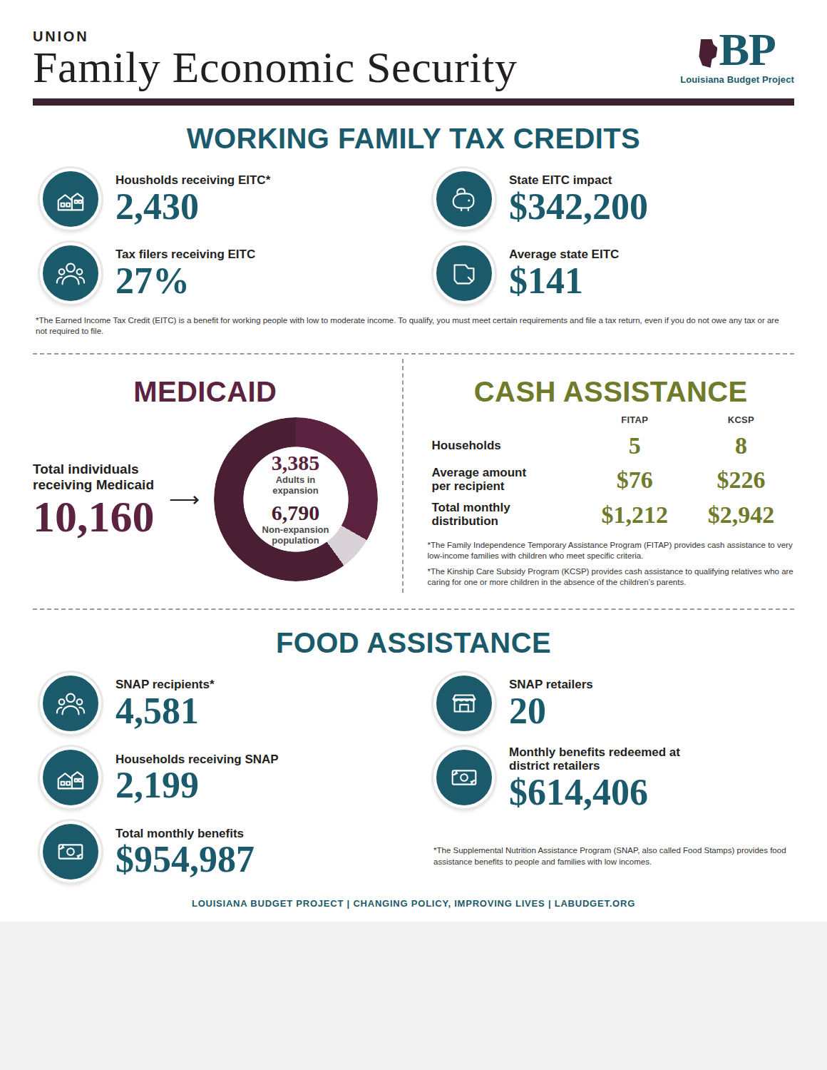Union
Family Economic Security
BP
Louisiana Budget Project
Working Family Tax Credits
Housholds receiving EITC*
2,430
State EITC impact
$342,200
Tax filers receiving EITC
27%
Average state EITC
$141
*The Earned Income Tax Credit (EITC) is a benefit for working people with low to moderate income. To qualify, you must meet certain requirements and file a tax return, even if you do not owe any tax or are not required to file.
Medicaid
Total individuals
receiving Medicaid
10,160
⟶
3,385 Adults in
expansion 6,790 Non-expansion
population
Cash Assistance
| | FITAP | KCSP |
| --- | --- | --- |
| Households | 5 | 8 |
| Average amount per recipient | $76 | $226 |
| Total monthly distribution | $1,212 | $2,942 |
*The Family Independence Temporary Assistance Program (FITAP) provides cash assistance to very low-income families with children who meet specific criteria.
*The Kinship Care Subsidy Program (KCSP) provides cash assistance to qualifying relatives who are caring for one or more children in the absence of the children’s parents.
Food Assistance
SNAP recipients*
4,581
SNAP retailers
20
Households receiving SNAP
2,199
Monthly benefits redeemed at
district retailers
$614,406
Total monthly benefits
$954,987
*The Supplemental Nutrition Assistance Program (SNAP, also called Food Stamps) provides food assistance benefits to people and families with low incomes.
Louisiana Budget Project | Changing Policy, Improving Lives | labudget.org